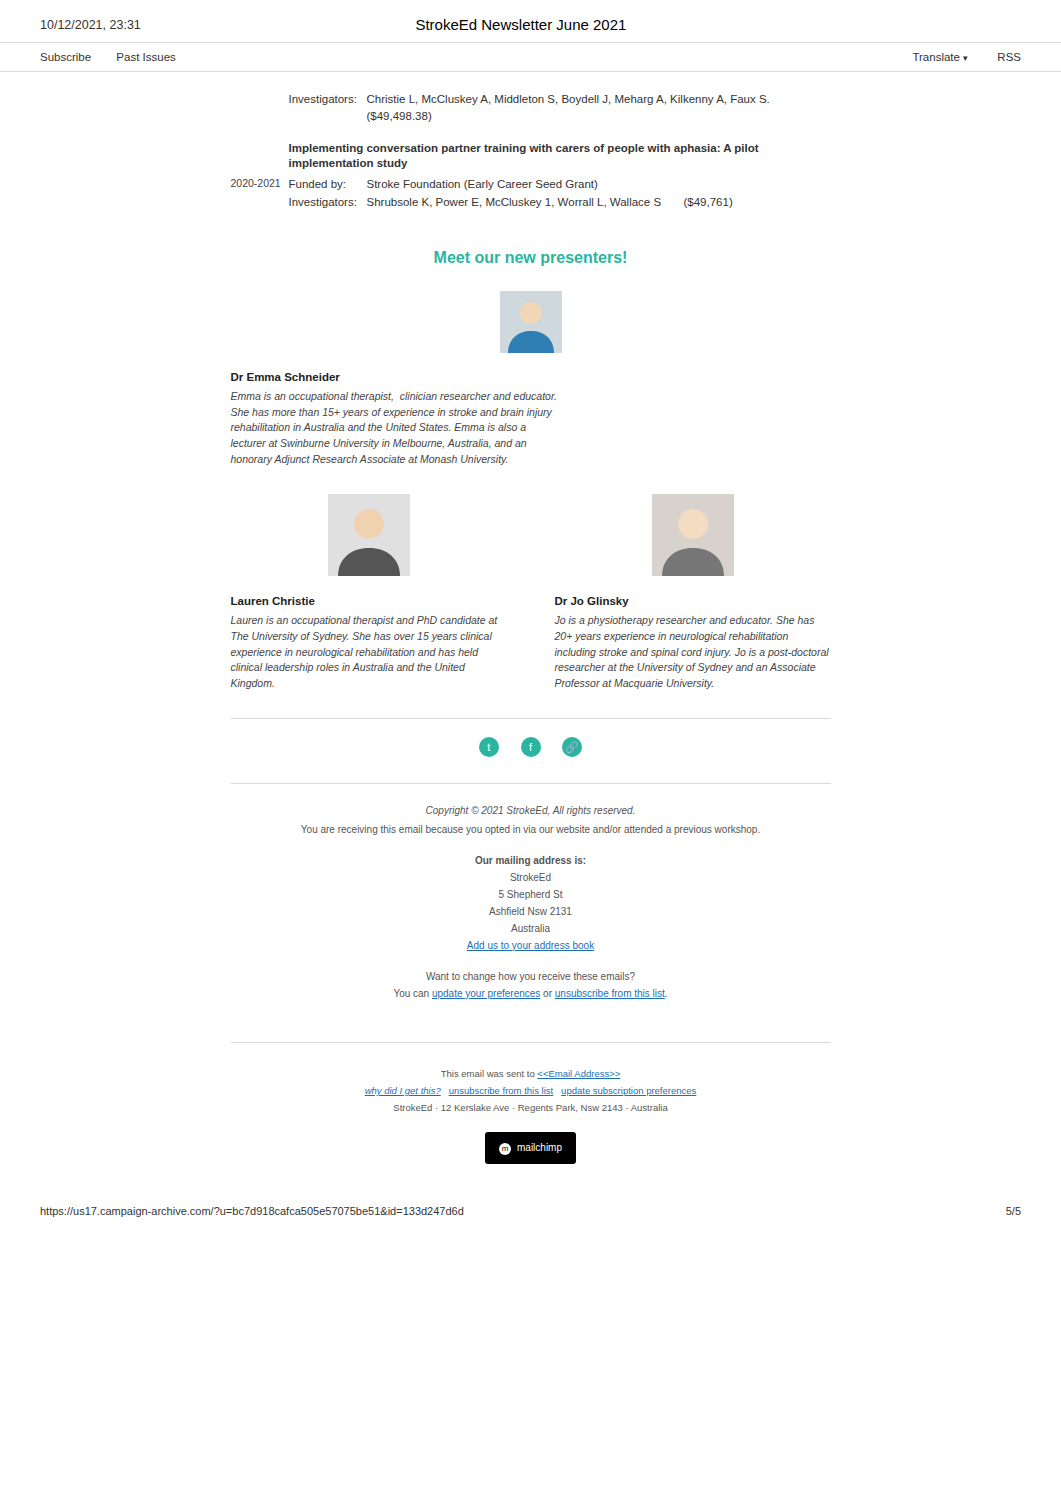10/12/2021, 23:31
StrokeEd Newsletter June 2021
Subscribe Past Issues
Translate ▾ RSS
| | Investigators: | Christie L, McCluskey A, Middleton S, Boydell J, Meharg A, Kilkenny A, Faux S. ($49,498.38) |
| | Implementing conversation partner training with carers of people with aphasia: A pilot implementation study |
| 2020-2021 | Funded by: | Stroke Foundation (Early Career Seed Grant) |
| | Investigators: | Shrubsole K, Power E, McCluskey 1, Worrall L, Wallace S ($49,761) |
Meet our new presenters!
Dr Emma Schneider
Emma is an occupational therapist, clinician researcher and educator. She has more than 15+ years of experience in stroke and brain injury rehabilitation in Australia and the United States. Emma is also a lecturer at Swinburne University in Melbourne, Australia, and an honorary Adjunct Research Associate at Monash University.
Lauren Christie
Lauren is an occupational therapist and PhD candidate at The University of Sydney. She has over 15 years clinical experience in neurological rehabilitation and has held clinical leadership roles in Australia and the United Kingdom.
Dr Jo Glinsky
Jo is a physiotherapy researcher and educator. She has 20+ years experience in neurological rehabilitation including stroke and spinal cord injury. Jo is a post-doctoral researcher at the University of Sydney and an Associate Professor at Macquarie University.
t f 🔗
Copyright © 2021 StrokeEd, All rights reserved.
You are receiving this email because you opted in via our website and/or attended a previous workshop.
Our mailing address is:
StrokeEd
5 Shepherd St
Ashfield Nsw 2131
Australia
Add us to your address book
Want to change how you receive these emails?
You can update your preferences or unsubscribe from this list.
This email was sent to <<Email Address>>
why did I get this? unsubscribe from this list update subscription preferences
StrokeEd · 12 Kerslake Ave · Regents Park, Nsw 2143 · Australia
mmailchimp
https://us17.campaign-archive.com/?u=bc7d918cafca505e57075be51&id=133d247d6d
5/5